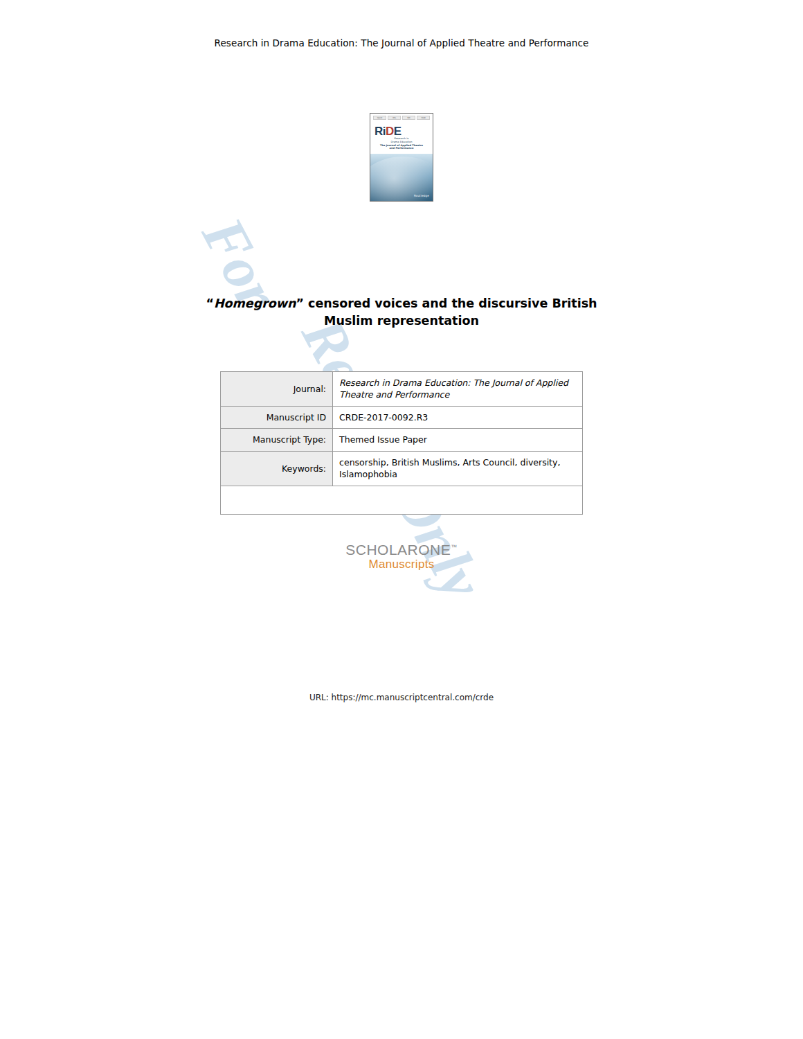For
Review
Only
Research in Drama Education: The Journal of Applied Theatre and Performance
ISSUE VOL NO YEAR
RiDE
Research in
Drama Education
The Journal of Applied Theatre
and Performance
Routledge
“Homegrown” censored voices and the discursive British Muslim representation
| Journal: | Research in Drama Education: The Journal of Applied Theatre and Performance |
| Manuscript ID | CRDE-2017-0092.R3 |
| Manuscript Type: | Themed Issue Paper |
| Keywords: | censorship, British Muslims, Arts Council, diversity, Islamophobia |
SCHOLARONE™
Manuscripts
URL: https://mc.manuscriptcentral.com/crde